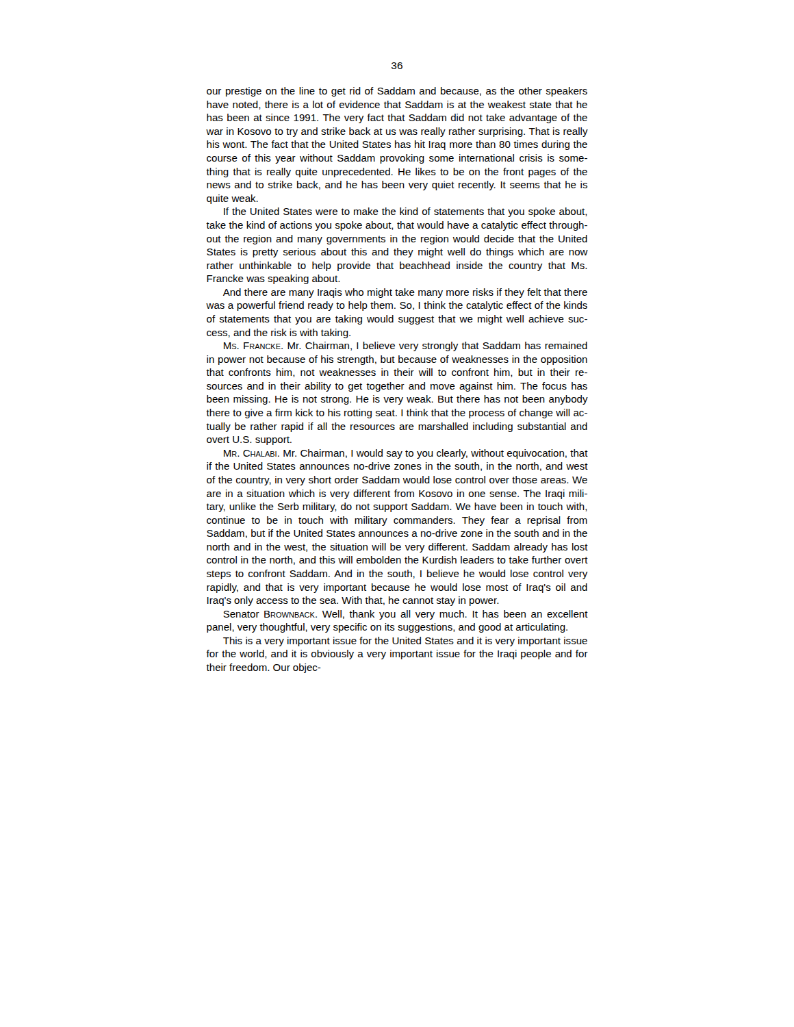36
our prestige on the line to get rid of Saddam and because, as the other speakers have noted, there is a lot of evidence that Saddam is at the weakest state that he has been at since 1991. The very fact that Saddam did not take advantage of the war in Kosovo to try and strike back at us was really rather surprising. That is really his wont. The fact that the United States has hit Iraq more than 80 times during the course of this year without Saddam provoking some international crisis is something that is really quite unprecedented. He likes to be on the front pages of the news and to strike back, and he has been very quiet recently. It seems that he is quite weak.
If the United States were to make the kind of statements that you spoke about, take the kind of actions you spoke about, that would have a catalytic effect throughout the region and many governments in the region would decide that the United States is pretty serious about this and they might well do things which are now rather unthinkable to help provide that beachhead inside the country that Ms. Francke was speaking about.
And there are many Iraqis who might take many more risks if they felt that there was a powerful friend ready to help them. So, I think the catalytic effect of the kinds of statements that you are taking would suggest that we might well achieve success, and the risk is with taking.
Ms. Francke. Mr. Chairman, I believe very strongly that Saddam has remained in power not because of his strength, but because of weaknesses in the opposition that confronts him, not weaknesses in their will to confront him, but in their resources and in their ability to get together and move against him. The focus has been missing. He is not strong. He is very weak. But there has not been anybody there to give a firm kick to his rotting seat. I think that the process of change will actually be rather rapid if all the resources are marshalled including substantial and overt U.S. support.
Mr. Chalabi. Mr. Chairman, I would say to you clearly, without equivocation, that if the United States announces no-drive zones in the south, in the north, and west of the country, in very short order Saddam would lose control over those areas. We are in a situation which is very different from Kosovo in one sense. The Iraqi military, unlike the Serb military, do not support Saddam. We have been in touch with, continue to be in touch with military commanders. They fear a reprisal from Saddam, but if the United States announces a no-drive zone in the south and in the north and in the west, the situation will be very different. Saddam already has lost control in the north, and this will embolden the Kurdish leaders to take further overt steps to confront Saddam. And in the south, I believe he would lose control very rapidly, and that is very important because he would lose most of Iraq's oil and Iraq's only access to the sea. With that, he cannot stay in power.
Senator Brownback. Well, thank you all very much. It has been an excellent panel, very thoughtful, very specific on its suggestions, and good at articulating.
This is a very important issue for the United States and it is very important issue for the world, and it is obviously a very important issue for the Iraqi people and for their freedom. Our objec-